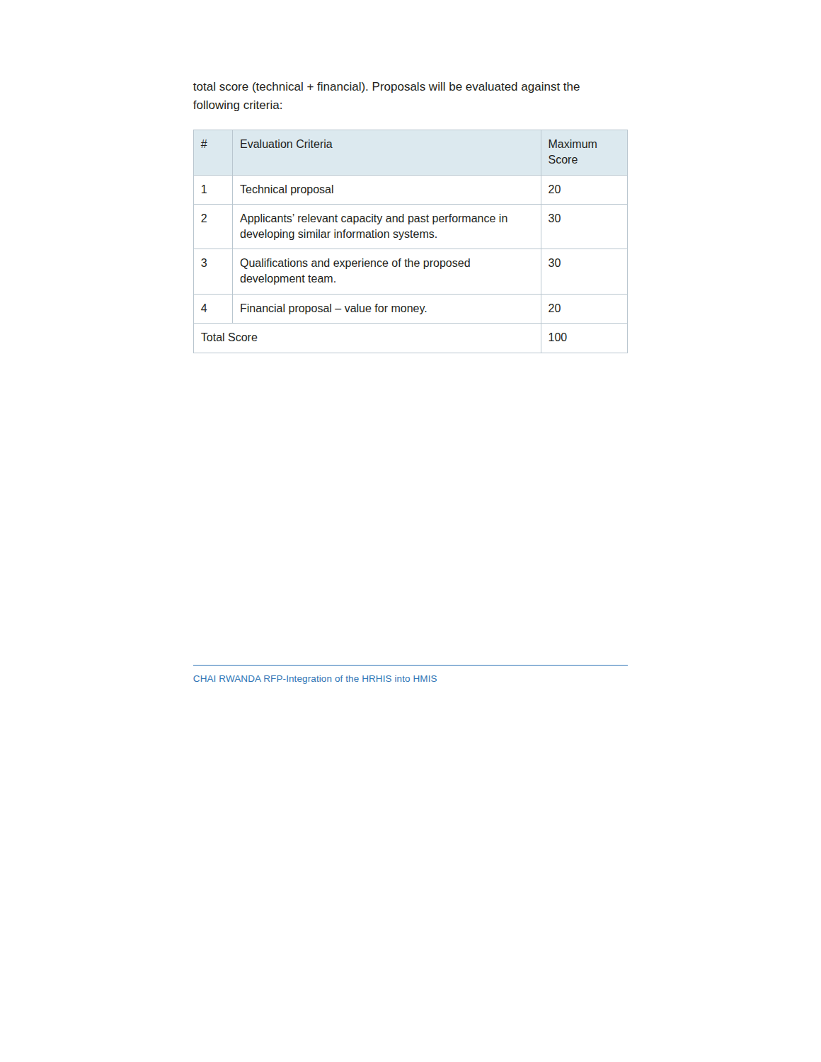total score (technical + financial). Proposals will be evaluated against the following criteria:
| # | Evaluation Criteria | Maximum Score |
| --- | --- | --- |
| 1 | Technical proposal | 20 |
| 2 | Applicants’ relevant capacity and past performance in developing similar information systems. | 30 |
| 3 | Qualifications and experience of the proposed development team. | 30 |
| 4 | Financial proposal – value for money. | 20 |
| Total Score | 100 |
CHAI RWANDA RFP-Integration of the HRHIS into HMIS